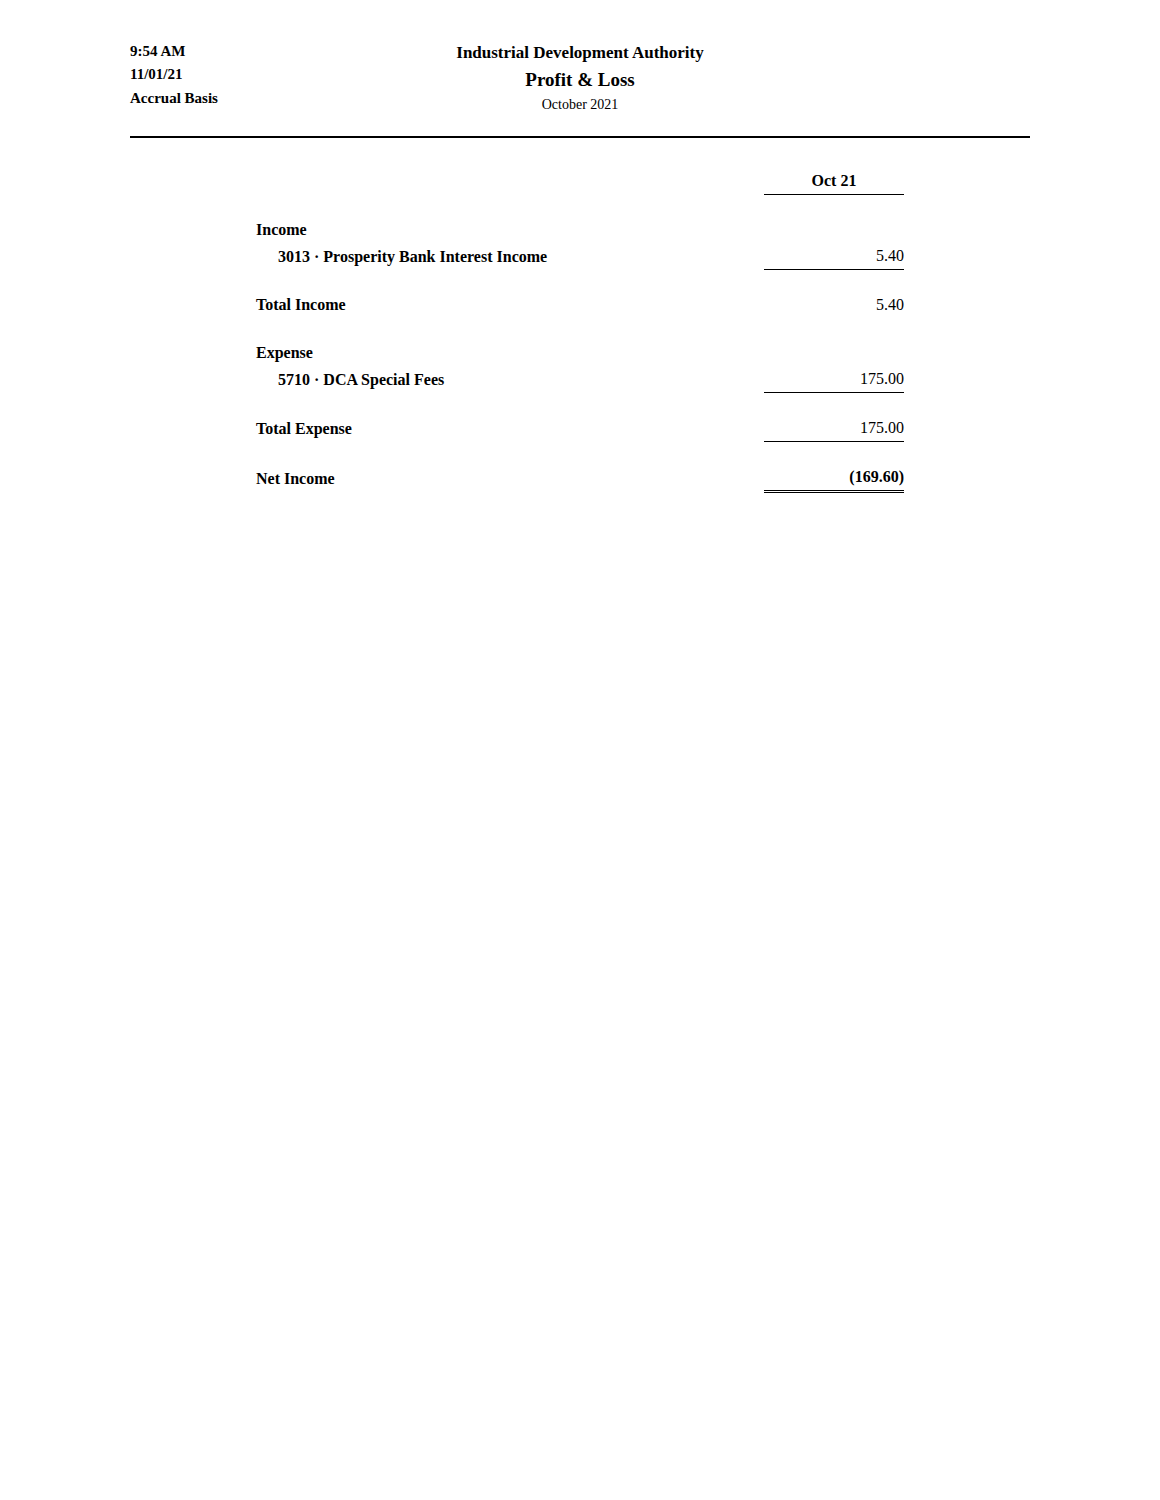9:54 AM
11/01/21
Accrual Basis
Industrial Development Authority
Profit & Loss
October 2021
| | Oct 21 |
| Income | |
| 3013 · Prosperity Bank Interest Income | 5.40 |
| Total Income | 5.40 |
| Expense | |
| 5710 · DCA Special Fees | 175.00 |
| Total Expense | 175.00 |
| Net Income | (169.60) |